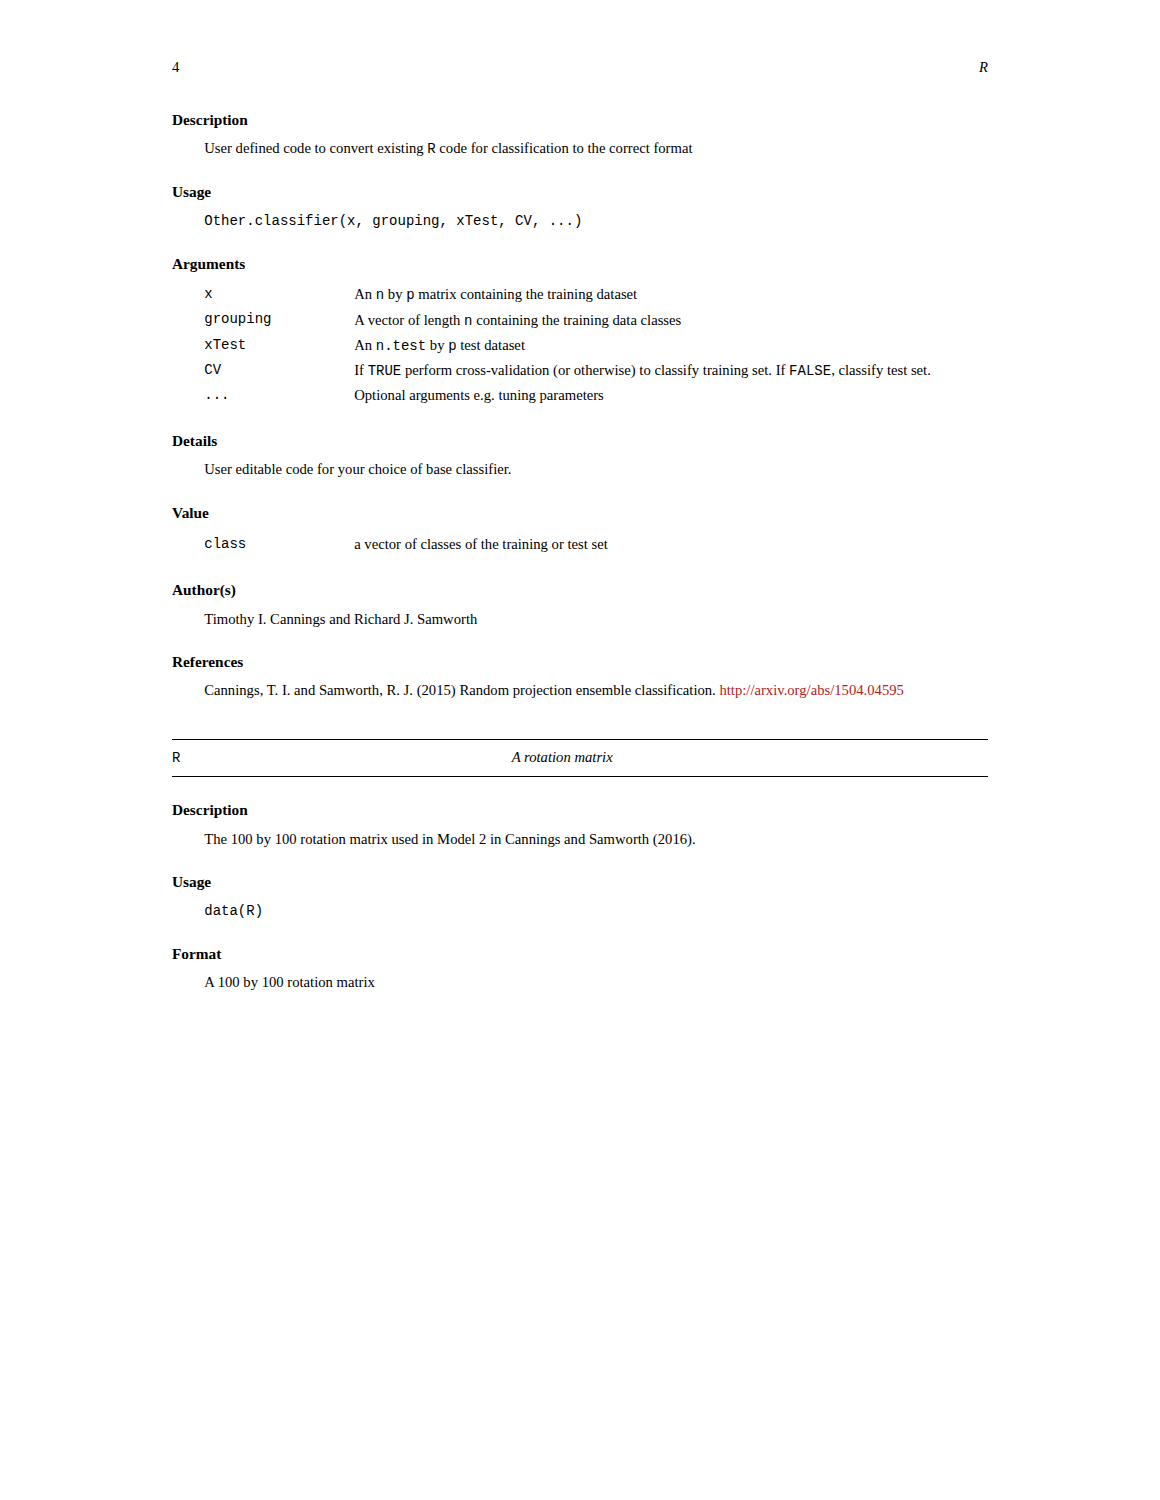4 R
Description
User defined code to convert existing R code for classification to the correct format
Usage
Other.classifier(x, grouping, xTest, CV, ...)
Arguments
| x | An n by p matrix containing the training dataset |
| grouping | A vector of length n containing the training data classes |
| xTest | An n.test by p test dataset |
| CV | If TRUE perform cross-validation (or otherwise) to classify training set. If FALSE , classify test set. |
| ... | Optional arguments e.g. tuning parameters |
Details
User editable code for your choice of base classifier.
Value
| class | a vector of classes of the training or test set |
Author(s)
Timothy I. Cannings and Richard J. Samworth
References
Cannings, T. I. and Samworth, R. J. (2015) Random projection ensemble classification. http://arxiv.org/abs/1504.04595
R A rotation matrix
Description
The 100 by 100 rotation matrix used in Model 2 in Cannings and Samworth (2016).
Usage
data(R)
Format
A 100 by 100 rotation matrix